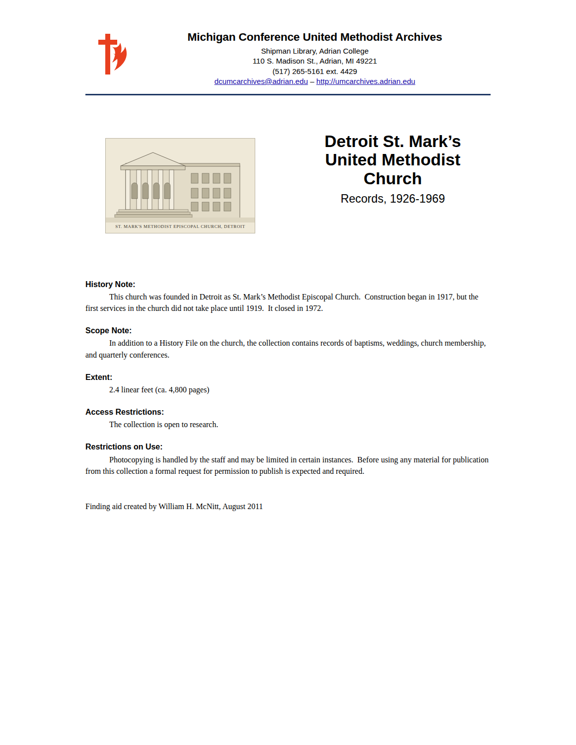Cross and Flame
Michigan Conference United Methodist Archives
Shipman Library, Adrian College
110 S. Madison St., Adrian, MI 49221
(517) 265-5161 ext. 4429
dcumcarchives@adrian.edu – http://umcarchives.adrian.edu
St. Mark's Methodist Episcopal Church, Detroit ST. MARK'S METHODIST EPISCOPAL CHURCH, DETROIT
Detroit St. Mark’s
United Methodist
Church
Records, 1926-1969
History Note:
This church was founded in Detroit as St. Mark’s Methodist Episcopal Church. Construction began in 1917, but the first services in the church did not take place until 1919. It closed in 1972.
Scope Note:
In addition to a History File on the church, the collection contains records of baptisms, weddings, church membership, and quarterly conferences.
Extent:
2.4 linear feet (ca. 4,800 pages)
Access Restrictions:
The collection is open to research.
Restrictions on Use:
Photocopying is handled by the staff and may be limited in certain instances. Before using any material for publication from this collection a formal request for permission to publish is expected and required.
Finding aid created by William H. McNitt, August 2011